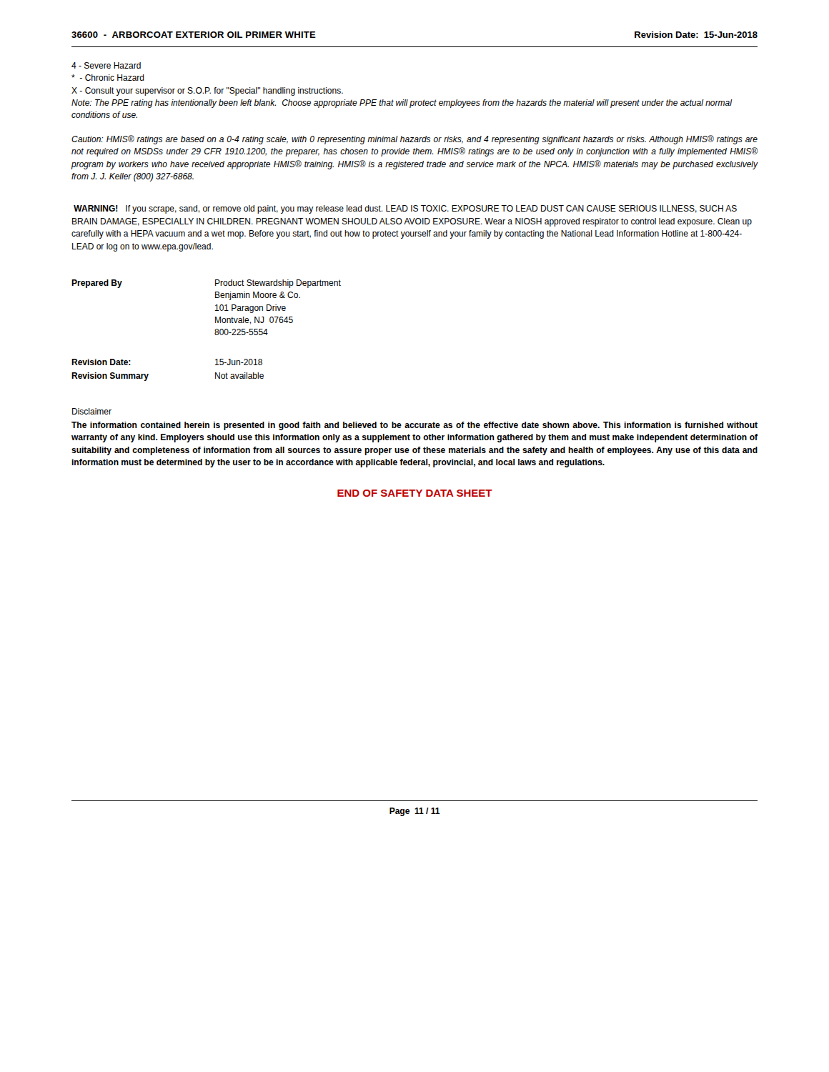36600 - ARBORCOAT EXTERIOR OIL PRIMER WHITE
Revision Date: 15-Jun-2018
4 - Severe Hazard
* - Chronic Hazard
X - Consult your supervisor or S.O.P. for "Special" handling instructions.
Note: The PPE rating has intentionally been left blank. Choose appropriate PPE that will protect employees from the hazards the material will present under the actual normal conditions of use.
Caution: HMIS® ratings are based on a 0-4 rating scale, with 0 representing minimal hazards or risks, and 4 representing significant hazards or risks. Although HMIS® ratings are not required on MSDSs under 29 CFR 1910.1200, the preparer, has chosen to provide them. HMIS® ratings are to be used only in conjunction with a fully implemented HMIS® program by workers who have received appropriate HMIS® training. HMIS® is a registered trade and service mark of the NPCA. HMIS® materials may be purchased exclusively from J. J. Keller (800) 327-6868.
WARNING! If you scrape, sand, or remove old paint, you may release lead dust. LEAD IS TOXIC. EXPOSURE TO LEAD DUST CAN CAUSE SERIOUS ILLNESS, SUCH AS BRAIN DAMAGE, ESPECIALLY IN CHILDREN. PREGNANT WOMEN SHOULD ALSO AVOID EXPOSURE. Wear a NIOSH approved respirator to control lead exposure. Clean up carefully with a HEPA vacuum and a wet mop. Before you start, find out how to protect yourself and your family by contacting the National Lead Information Hotline at 1-800-424-LEAD or log on to www.epa.gov/lead.
| Prepared By | Product Stewardship Department Benjamin Moore & Co. 101 Paragon Drive Montvale, NJ 07645 800-225-5554 |
| Revision Date: | 15-Jun-2018 |
| Revision Summary | Not available |
Disclaimer
The information contained herein is presented in good faith and believed to be accurate as of the effective date shown above. This information is furnished without warranty of any kind. Employers should use this information only as a supplement to other information gathered by them and must make independent determination of suitability and completeness of information from all sources to assure proper use of these materials and the safety and health of employees. Any use of this data and information must be determined by the user to be in accordance with applicable federal, provincial, and local laws and regulations.
END OF SAFETY DATA SHEET
Page 11 / 11